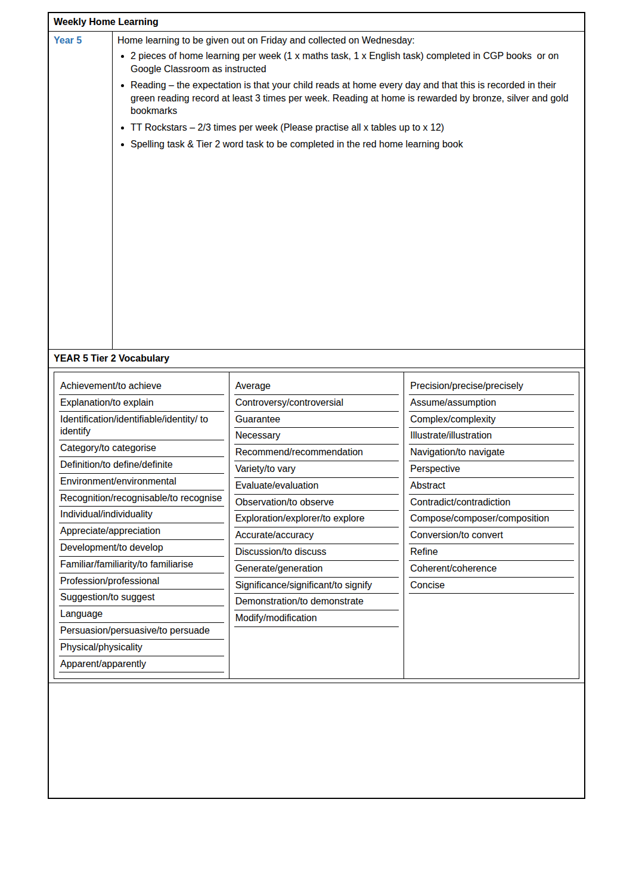| Weekly Home Learning |
| --- |
| Year 5 | Home learning to be given out on Friday and collected on Wednesday: 2 pieces of home learning per week (1 x maths task, 1 x English task) completed in CGP books or on Google Classroom as instructed Reading – the expectation is that your child reads at home every day and that this is recorded in their green reading record at least 3 times per week. Reading at home is rewarded by bronze, silver and gold bookmarks TT Rockstars – 2/3 times per week (Please practise all x tables up to x 12) Spelling task & Tier 2 word task to be completed in the red home learning book |
| YEAR 5 Tier 2 Vocabulary |
| / Achievement/to achieve Explanation/to explain Identification/identifiable/identity/ to identify Category/to categorise Definition/to define/definite Environment/environmental Recognition/recognisable/to recognise Individual/individuality Appreciate/appreciation Development/to develop Familiar/familiarity/to familiarise Profession/professional Suggestion/to suggest Language Persuasion/persuasive/to persuade Physical/physicality Apparent/apparently / Average Controversy/controversial Guarantee Necessary Recommend/recommendation Variety/to vary Evaluate/evaluation Observation/to observe Exploration/explorer/to explore Accurate/accuracy Discussion/to discuss Generate/generation Significance/significant/to signify Demonstration/to demonstrate Modify/modification / Precision/precise/precisely Assume/assumption Complex/complexity Illustrate/illustration Navigation/to navigate Perspective Abstract Contradict/contradiction Compose/composer/composition Conversion/to convert Refine Coherent/coherence Concise / |